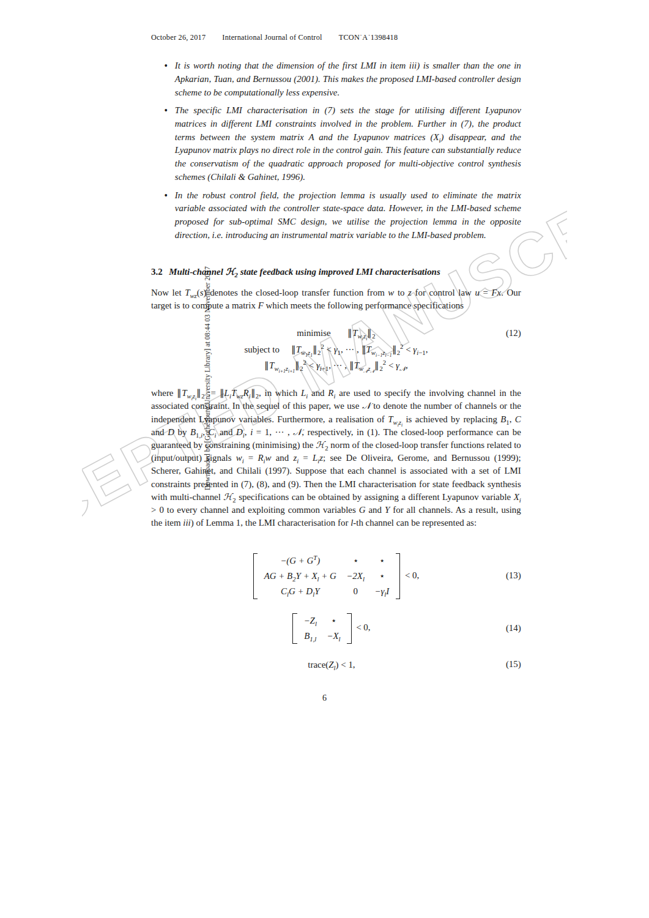October 26, 2017 International Journal of Control TCON˙A˙1398418
Downloaded by [Gothenburg University Library] at 08:44 03 November 2017
ACCEPTED MANUSCRIPT
It is worth noting that the dimension of the first LMI in item iii) is smaller than the one in Apkarian, Tuan, and Bernussou (2001). This makes the proposed LMI-based controller design scheme to be computationally less expensive.
The specific LMI characterisation in (7) sets the stage for utilising different Lyapunov matrices in different LMI constraints involved in the problem. Further in (7), the product terms between the system matrix A and the Lyapunov matrices (Xi) disappear, and the Lyapunov matrix plays no direct role in the control gain. This feature can substantially reduce the conservatism of the quadratic approach proposed for multi-objective control synthesis schemes (Chilali & Gahinet, 1996).
In the robust control field, the projection lemma is usually used to eliminate the matrix variable associated with the controller state-space data. However, in the LMI-based scheme proposed for sub-optimal SMC design, we utilise the projection lemma in the opposite direction, i.e. introducing an instrumental matrix variable to the LMI-based problem.
3.2 Multi-channel ℋ2 state feedback using improved LMI characterisations
Now let Twz(s) denotes the closed-loop transfer function from w to z for control law u = Fx. Our target is to compute a matrix F which meets the following performance specifications
minimise ∥Twizi∥2
(12)
subject to ∥Tw1z1∥22 < γ1, ··· , ∥Twi−1zi−1∥22 < γi−1,
∥Twi+1zi+1∥22 < γi+1, ··· , ∥Tw𝒩z𝒩∥22 < γ𝒩,
where ∥Twizi∥2 := ∥LiTwzRi∥2, in which Li and Ri are used to specify the involving channel in the associated constraint. In the sequel of this paper, we use 𝒩 to denote the number of channels or the independent Lyapunov variables. Furthermore, a realisation of Twizi is achieved by replacing B1, C and D by B1,i, Ci and Di, i = 1, ··· , 𝒩, respectively, in (1). The closed-loop performance can be guaranteed by constraining (minimising) the ℋ2 norm of the closed-loop transfer functions related to (input/output) signals wi = Riw and zi = Liz; see De Oliveira, Gerome, and Bernussou (1999); Scherer, Gahinet, and Chilali (1997). Suppose that each channel is associated with a set of LMI constraints presented in (7), (8), and (9). Then the LMI characterisation for state feedback synthesis with multi-channel ℋ2 specifications can be obtained by assigning a different Lyapunov variable Xi > 0 to every channel and exploiting common variables G and Y for all channels. As a result, using the item iii) of Lemma 1, the LMI characterisation for l-th channel can be represented as:
| −( G + G T ) | ⋆ | ⋆ |
| AG + B 2 Y + X l + G | −2 X l | ⋆ |
| C l G + D l Y | 0 | − γ l I |
< 0,
(13)
| − Z l | ⋆ |
| B 1, l | − X l |
< 0,
(14)
trace(Zl) < 1,
(15)
6